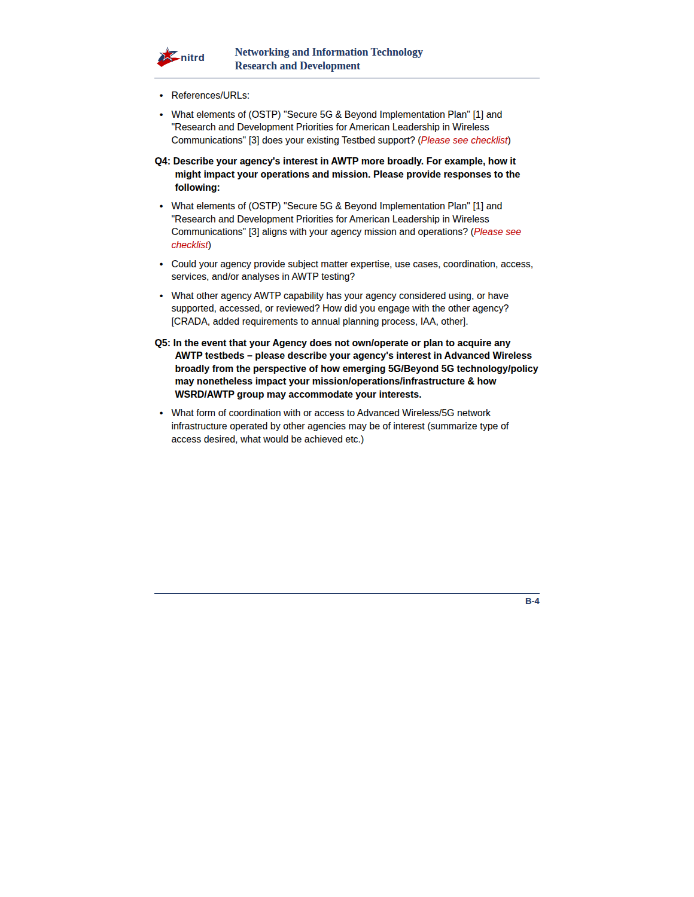nitrd
Networking and Information Technology
Research and Development
References/URLs:
What elements of (OSTP) "Secure 5G & Beyond Implementation Plan" [1] and "Research and Development Priorities for American Leadership in Wireless Communications" [3] does your existing Testbed support? (Please see checklist)
Q4: Describe your agency's interest in AWTP more broadly. For example, how it might impact your operations and mission. Please provide responses to the following:
What elements of (OSTP) "Secure 5G & Beyond Implementation Plan" [1] and "Research and Development Priorities for American Leadership in Wireless Communications" [3] aligns with your agency mission and operations? (Please see checklist)
Could your agency provide subject matter expertise, use cases, coordination, access, services, and/or analyses in AWTP testing?
What other agency AWTP capability has your agency considered using, or have supported, accessed, or reviewed? How did you engage with the other agency? [CRADA, added requirements to annual planning process, IAA, other].
Q5: In the event that your Agency does not own/operate or plan to acquire any AWTP testbeds – please describe your agency's interest in Advanced Wireless broadly from the perspective of how emerging 5G/Beyond 5G technology/policy may nonetheless impact your mission/operations/infrastructure & how WSRD/AWTP group may accommodate your interests.
What form of coordination with or access to Advanced Wireless/5G network infrastructure operated by other agencies may be of interest (summarize type of access desired, what would be achieved etc.)
B-4